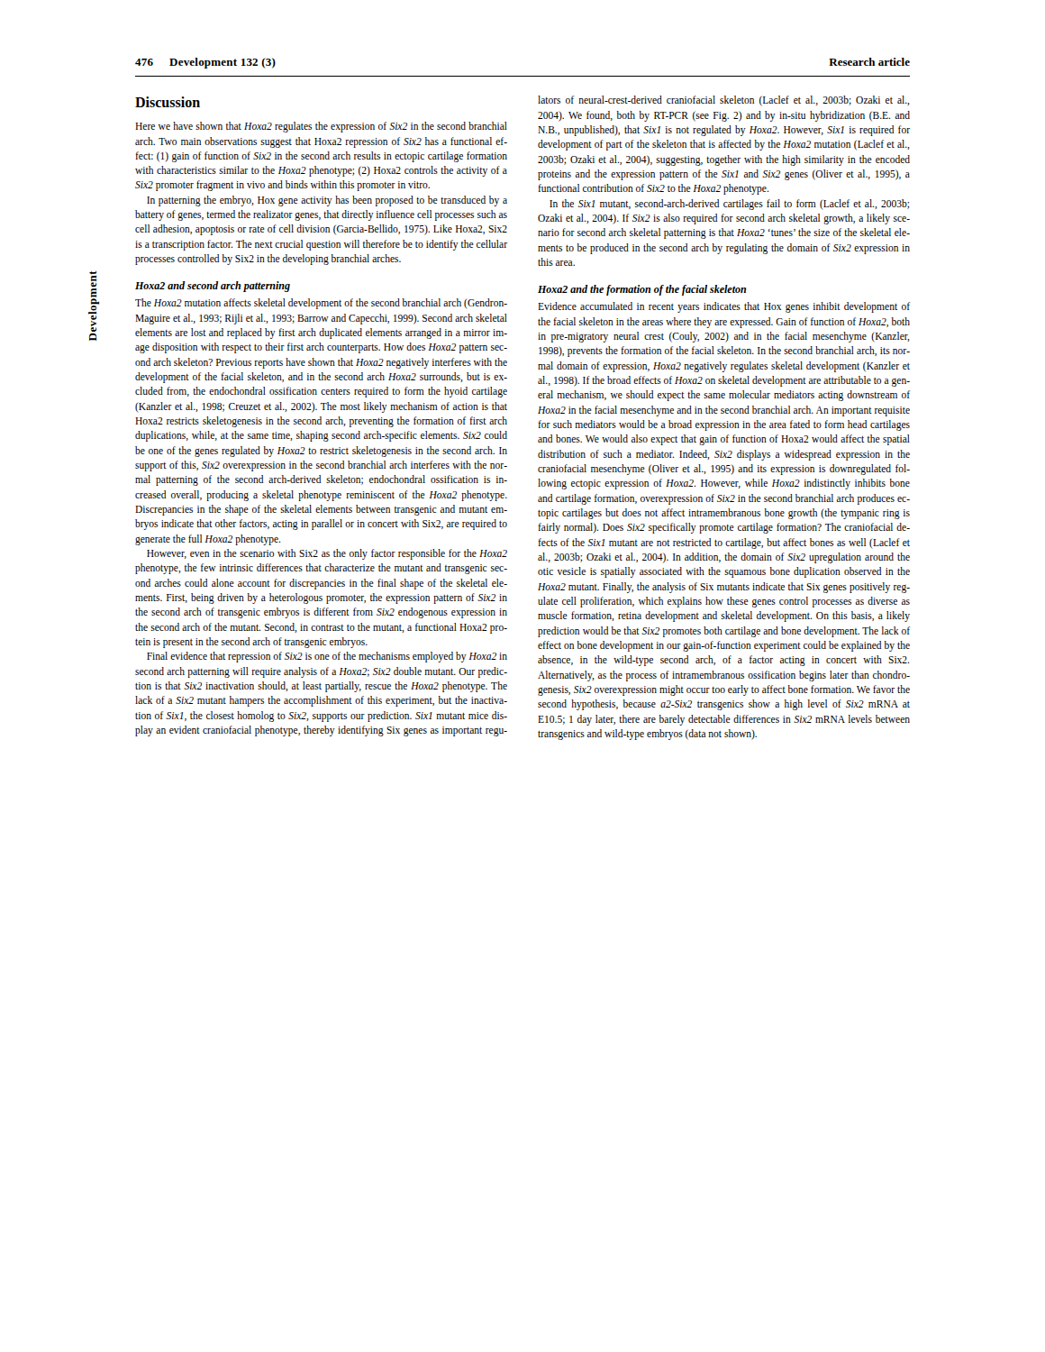476 Development 132 (3)
Research article
Development
Discussion
Here we have shown that Hoxa2 regulates the expression of Six2 in the second branchial arch. Two main observations suggest that Hoxa2 repression of Six2 has a functional effect: (1) gain of function of Six2 in the second arch results in ectopic cartilage formation with characteristics similar to the Hoxa2 phenotype; (2) Hoxa2 controls the activity of a Six2 promoter fragment in vivo and binds within this promoter in vitro.
In patterning the embryo, Hox gene activity has been proposed to be transduced by a battery of genes, termed the realizator genes, that directly influence cell processes such as cell adhesion, apoptosis or rate of cell division (Garcia-Bellido, 1975). Like Hoxa2, Six2 is a transcription factor. The next crucial question will therefore be to identify the cellular processes controlled by Six2 in the developing branchial arches.
Hoxa2 and second arch patterning
The Hoxa2 mutation affects skeletal development of the second branchial arch (Gendron-Maguire et al., 1993; Rijli et al., 1993; Barrow and Capecchi, 1999). Second arch skeletal elements are lost and replaced by first arch duplicated elements arranged in a mirror image disposition with respect to their first arch counterparts. How does Hoxa2 pattern second arch skeleton? Previous reports have shown that Hoxa2 negatively interferes with the development of the facial skeleton, and in the second arch Hoxa2 surrounds, but is excluded from, the endochondral ossification centers required to form the hyoid cartilage (Kanzler et al., 1998; Creuzet et al., 2002). The most likely mechanism of action is that Hoxa2 restricts skeletogenesis in the second arch, preventing the formation of first arch duplications, while, at the same time, shaping second arch-specific elements. Six2 could be one of the genes regulated by Hoxa2 to restrict skeletogenesis in the second arch. In support of this, Six2 overexpression in the second branchial arch interferes with the normal patterning of the second arch-derived skeleton; endochondral ossification is increased overall, producing a skeletal phenotype reminiscent of the Hoxa2 phenotype. Discrepancies in the shape of the skeletal elements between transgenic and mutant embryos indicate that other factors, acting in parallel or in concert with Six2, are required to generate the full Hoxa2 phenotype.
However, even in the scenario with Six2 as the only factor responsible for the Hoxa2 phenotype, the few intrinsic differences that characterize the mutant and transgenic second arches could alone account for discrepancies in the final shape of the skeletal elements. First, being driven by a heterologous promoter, the expression pattern of Six2 in the second arch of transgenic embryos is different from Six2 endogenous expression in the second arch of the mutant. Second, in contrast to the mutant, a functional Hoxa2 protein is present in the second arch of transgenic embryos.
Final evidence that repression of Six2 is one of the mechanisms employed by Hoxa2 in second arch patterning will require analysis of a Hoxa2; Six2 double mutant. Our prediction is that Six2 inactivation should, at least partially, rescue the Hoxa2 phenotype. The lack of a Six2 mutant hampers the accomplishment of this experiment, but the inactivation of Six1, the closest homolog to Six2, supports our prediction. Six1 mutant mice display an evident craniofacial phenotype, thereby identifying Six genes as important regulators of neural-crest-derived craniofacial skeleton (Laclef et al., 2003b; Ozaki et al., 2004). We found, both by RT-PCR (see Fig. 2) and by in-situ hybridization (B.E. and N.B., unpublished), that Six1 is not regulated by Hoxa2. However, Six1 is required for development of part of the skeleton that is affected by the Hoxa2 mutation (Laclef et al., 2003b; Ozaki et al., 2004), suggesting, together with the high similarity in the encoded proteins and the expression pattern of the Six1 and Six2 genes (Oliver et al., 1995), a functional contribution of Six2 to the Hoxa2 phenotype.
In the Six1 mutant, second-arch-derived cartilages fail to form (Laclef et al., 2003b; Ozaki et al., 2004). If Six2 is also required for second arch skeletal growth, a likely scenario for second arch skeletal patterning is that Hoxa2 ‘tunes’ the size of the skeletal elements to be produced in the second arch by regulating the domain of Six2 expression in this area.
Hoxa2 and the formation of the facial skeleton
Evidence accumulated in recent years indicates that Hox genes inhibit development of the facial skeleton in the areas where they are expressed. Gain of function of Hoxa2, both in pre-migratory neural crest (Couly, 2002) and in the facial mesenchyme (Kanzler, 1998), prevents the formation of the facial skeleton. In the second branchial arch, its normal domain of expression, Hoxa2 negatively regulates skeletal development (Kanzler et al., 1998). If the broad effects of Hoxa2 on skeletal development are attributable to a general mechanism, we should expect the same molecular mediators acting downstream of Hoxa2 in the facial mesenchyme and in the second branchial arch. An important requisite for such mediators would be a broad expression in the area fated to form head cartilages and bones. We would also expect that gain of function of Hoxa2 would affect the spatial distribution of such a mediator. Indeed, Six2 displays a widespread expression in the craniofacial mesenchyme (Oliver et al., 1995) and its expression is downregulated following ectopic expression of Hoxa2. However, while Hoxa2 indistinctly inhibits bone and cartilage formation, overexpression of Six2 in the second branchial arch produces ectopic cartilages but does not affect intramembranous bone growth (the tympanic ring is fairly normal). Does Six2 specifically promote cartilage formation? The craniofacial defects of the Six1 mutant are not restricted to cartilage, but affect bones as well (Laclef et al., 2003b; Ozaki et al., 2004). In addition, the domain of Six2 upregulation around the otic vesicle is spatially associated with the squamous bone duplication observed in the Hoxa2 mutant. Finally, the analysis of Six mutants indicate that Six genes positively regulate cell proliferation, which explains how these genes control processes as diverse as muscle formation, retina development and skeletal development. On this basis, a likely prediction would be that Six2 promotes both cartilage and bone development. The lack of effect on bone development in our gain-of-function experiment could be explained by the absence, in the wild-type second arch, of a factor acting in concert with Six2. Alternatively, as the process of intramembranous ossification begins later than chondrogenesis, Six2 overexpression might occur too early to affect bone formation. We favor the second hypothesis, because a2-Six2 transgenics show a high level of Six2 mRNA at E10.5; 1 day later, there are barely detectable differences in Six2 mRNA levels between transgenics and wild-type embryos (data not shown).